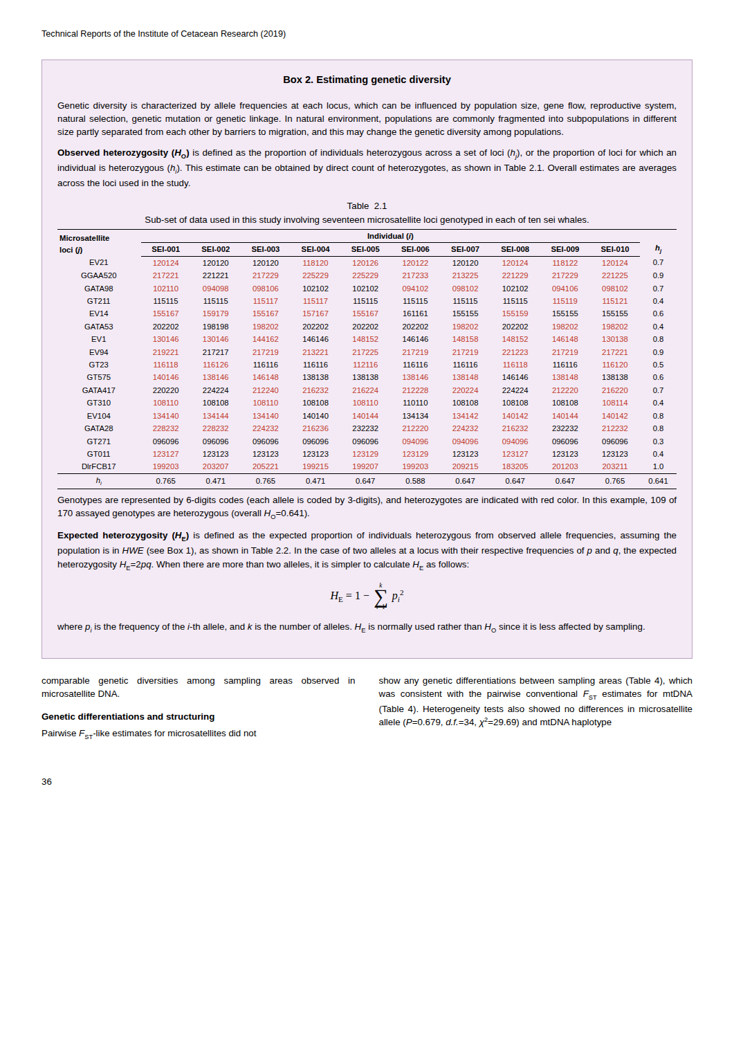Technical Reports of the Institute of Cetacean Research (2019)
Box 2. Estimating genetic diversity
Genetic diversity is characterized by allele frequencies at each locus, which can be influenced by population size, gene flow, reproductive system, natural selection, genetic mutation or genetic linkage. In natural environment, populations are commonly fragmented into subpopulations in different size partly separated from each other by barriers to migration, and this may change the genetic diversity among populations.
Observed heterozygosity (HO) is defined as the proportion of individuals heterozygous across a set of loci (hj), or the proportion of loci for which an individual is heterozygous (hi). This estimate can be obtained by direct count of heterozygotes, as shown in Table 2.1. Overall estimates are averages across the loci used in the study.
Table 2.1 Sub-set of data used in this study involving seventeen microsatellite loci genotyped in each of ten sei whales.
| Microsatellite loci ( j ) | Individual ( i ) | h j |
| --- | --- | --- |
| SEI-001 | SEI-002 | SEI-003 | SEI-004 | SEI-005 | SEI-006 | SEI-007 | SEI-008 | SEI-009 | SEI-010 |
| EV21 | 120124 | 120120 | 120120 | 118120 | 120126 | 120122 | 120120 | 120124 | 118122 | 120124 | 0.7 |
| GGAA520 | 217221 | 221221 | 217229 | 225229 | 225229 | 217233 | 213225 | 221229 | 217229 | 221225 | 0.9 |
| GATA98 | 102110 | 094098 | 098106 | 102102 | 102102 | 094102 | 098102 | 102102 | 094106 | 098102 | 0.7 |
| GT211 | 115115 | 115115 | 115117 | 115117 | 115115 | 115115 | 115115 | 115115 | 115119 | 115121 | 0.4 |
| EV14 | 155167 | 159179 | 155167 | 157167 | 155167 | 161161 | 155155 | 155159 | 155155 | 155155 | 0.6 |
| GATA53 | 202202 | 198198 | 198202 | 202202 | 202202 | 202202 | 198202 | 202202 | 198202 | 198202 | 0.4 |
| EV1 | 130146 | 130146 | 144162 | 146146 | 148152 | 146146 | 148158 | 148152 | 146148 | 130138 | 0.8 |
| EV94 | 219221 | 217217 | 217219 | 213221 | 217225 | 217219 | 217219 | 221223 | 217219 | 217221 | 0.9 |
| GT23 | 116118 | 116126 | 116116 | 116116 | 112116 | 116116 | 116116 | 116118 | 116116 | 116120 | 0.5 |
| GT575 | 140146 | 138146 | 146148 | 138138 | 138138 | 138146 | 138148 | 146146 | 138148 | 138138 | 0.6 |
| GATA417 | 220220 | 224224 | 212240 | 216232 | 216224 | 212228 | 220224 | 224224 | 212220 | 216220 | 0.7 |
| GT310 | 108110 | 108108 | 108110 | 108108 | 108110 | 110110 | 108108 | 108108 | 108108 | 108114 | 0.4 |
| EV104 | 134140 | 134144 | 134140 | 140140 | 140144 | 134134 | 134142 | 140142 | 140144 | 140142 | 0.8 |
| GATA28 | 228232 | 228232 | 224232 | 216236 | 232232 | 212220 | 224232 | 216232 | 232232 | 212232 | 0.8 |
| GT271 | 096096 | 096096 | 096096 | 096096 | 096096 | 094096 | 094096 | 094096 | 096096 | 096096 | 0.3 |
| GT011 | 123127 | 123123 | 123123 | 123123 | 123129 | 123129 | 123123 | 123127 | 123123 | 123123 | 0.4 |
| DlrFCB17 | 199203 | 203207 | 205221 | 199215 | 199207 | 199203 | 209215 | 183205 | 201203 | 203211 | 1.0 |
| h i | 0.765 | 0.471 | 0.765 | 0.471 | 0.647 | 0.588 | 0.647 | 0.647 | 0.647 | 0.765 | 0.641 |
Genotypes are represented by 6-digits codes (each allele is coded by 3-digits), and heterozygotes are indicated with red color. In this example, 109 of 170 assayed genotypes are heterozygous (overall HO=0.641).
Expected heterozygosity (HE) is defined as the expected proportion of individuals heterozygous from observed allele frequencies, assuming the population is in HWE (see Box 1), as shown in Table 2.2. In the case of two alleles at a locus with their respective frequencies of p and q, the expected heterozygosity HE=2pq. When there are more than two alleles, it is simpler to calculate HE as follows:
HE = 1 − k ∑ i=1 pi2
where pi is the frequency of the i-th allele, and k is the number of alleles. HE is normally used rather than HO since it is less affected by sampling.
comparable genetic diversities among sampling areas observed in microsatellite DNA.
Genetic differentiations and structuring
Pairwise FST-like estimates for microsatellites did not
show any genetic differentiations between sampling areas (Table 4), which was consistent with the pairwise conventional FST estimates for mtDNA (Table 4). Heterogeneity tests also showed no differences in microsatellite allele (P=0.679, d.f.=34, χ2=29.69) and mtDNA haplotype
36